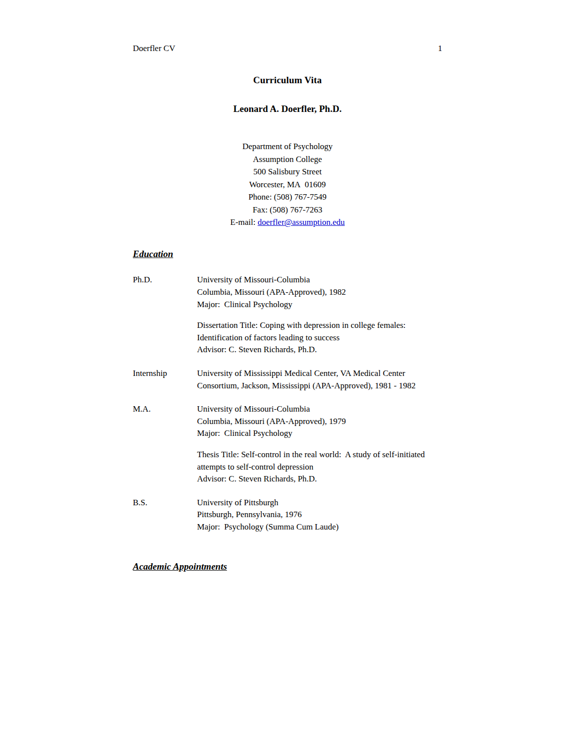Doerfler CV 1
Curriculum Vita
Leonard A. Doerfler, Ph.D.
Department of Psychology
Assumption College
500 Salisbury Street
Worcester, MA 01609
Phone: (508) 767-7549
Fax: (508) 767-7263
E-mail: doerfler@assumption.edu
Education
| Ph.D. | University of Missouri-Columbia Columbia, Missouri (APA-Approved), 1982 Major: Clinical Psychology Dissertation Title: Coping with depression in college females: Identification of factors leading to success Advisor: C. Steven Richards, Ph.D. |
| Internship | University of Mississippi Medical Center, VA Medical Center Consortium, Jackson, Mississippi (APA-Approved), 1981 - 1982 |
| M.A. | University of Missouri-Columbia Columbia, Missouri (APA-Approved), 1979 Major: Clinical Psychology Thesis Title: Self-control in the real world: A study of self-initiated attempts to self-control depression Advisor: C. Steven Richards, Ph.D. |
| B.S. | University of Pittsburgh Pittsburgh, Pennsylvania, 1976 Major: Psychology (Summa Cum Laude) |
Academic Appointments